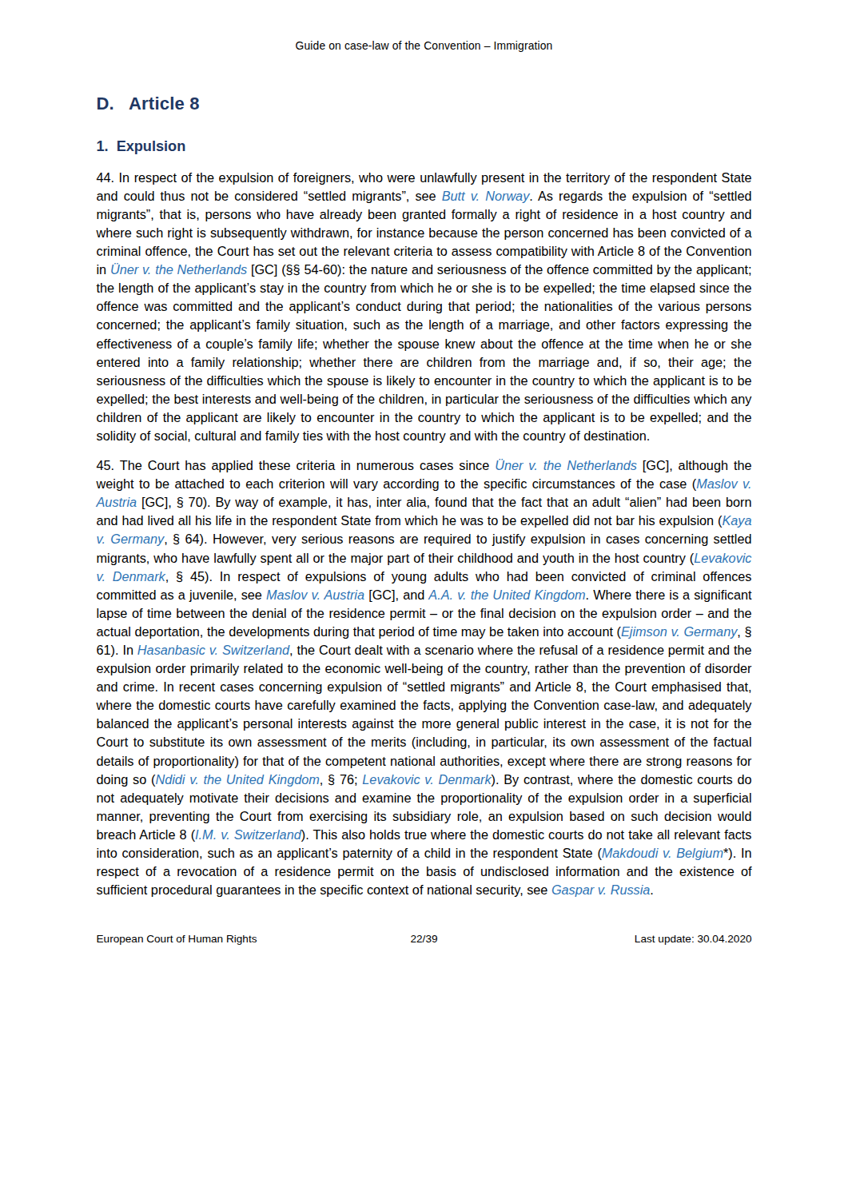Guide on case-law of the Convention – Immigration
D. Article 8
1. Expulsion
44. In respect of the expulsion of foreigners, who were unlawfully present in the territory of the respondent State and could thus not be considered “settled migrants”, see Butt v. Norway. As regards the expulsion of “settled migrants”, that is, persons who have already been granted formally a right of residence in a host country and where such right is subsequently withdrawn, for instance because the person concerned has been convicted of a criminal offence, the Court has set out the relevant criteria to assess compatibility with Article 8 of the Convention in Üner v. the Netherlands [GC] (§§ 54-60): the nature and seriousness of the offence committed by the applicant; the length of the applicant’s stay in the country from which he or she is to be expelled; the time elapsed since the offence was committed and the applicant’s conduct during that period; the nationalities of the various persons concerned; the applicant’s family situation, such as the length of a marriage, and other factors expressing the effectiveness of a couple’s family life; whether the spouse knew about the offence at the time when he or she entered into a family relationship; whether there are children from the marriage and, if so, their age; the seriousness of the difficulties which the spouse is likely to encounter in the country to which the applicant is to be expelled; the best interests and well-being of the children, in particular the seriousness of the difficulties which any children of the applicant are likely to encounter in the country to which the applicant is to be expelled; and the solidity of social, cultural and family ties with the host country and with the country of destination.
45. The Court has applied these criteria in numerous cases since Üner v. the Netherlands [GC], although the weight to be attached to each criterion will vary according to the specific circumstances of the case (Maslov v. Austria [GC], § 70). By way of example, it has, inter alia, found that the fact that an adult “alien” had been born and had lived all his life in the respondent State from which he was to be expelled did not bar his expulsion (Kaya v. Germany, § 64). However, very serious reasons are required to justify expulsion in cases concerning settled migrants, who have lawfully spent all or the major part of their childhood and youth in the host country (Levakovic v. Denmark, § 45). In respect of expulsions of young adults who had been convicted of criminal offences committed as a juvenile, see Maslov v. Austria [GC], and A.A. v. the United Kingdom. Where there is a significant lapse of time between the denial of the residence permit – or the final decision on the expulsion order – and the actual deportation, the developments during that period of time may be taken into account (Ejimson v. Germany, § 61). In Hasanbasic v. Switzerland, the Court dealt with a scenario where the refusal of a residence permit and the expulsion order primarily related to the economic well-being of the country, rather than the prevention of disorder and crime. In recent cases concerning expulsion of “settled migrants” and Article 8, the Court emphasised that, where the domestic courts have carefully examined the facts, applying the Convention case-law, and adequately balanced the applicant’s personal interests against the more general public interest in the case, it is not for the Court to substitute its own assessment of the merits (including, in particular, its own assessment of the factual details of proportionality) for that of the competent national authorities, except where there are strong reasons for doing so (Ndidi v. the United Kingdom, § 76; Levakovic v. Denmark). By contrast, where the domestic courts do not adequately motivate their decisions and examine the proportionality of the expulsion order in a superficial manner, preventing the Court from exercising its subsidiary role, an expulsion based on such decision would breach Article 8 (I.M. v. Switzerland). This also holds true where the domestic courts do not take all relevant facts into consideration, such as an applicant’s paternity of a child in the respondent State (Makdoudi v. Belgium*). In respect of a revocation of a residence permit on the basis of undisclosed information and the existence of sufficient procedural guarantees in the specific context of national security, see Gaspar v. Russia.
European Court of Human Rights
22/39
Last update: 30.04.2020